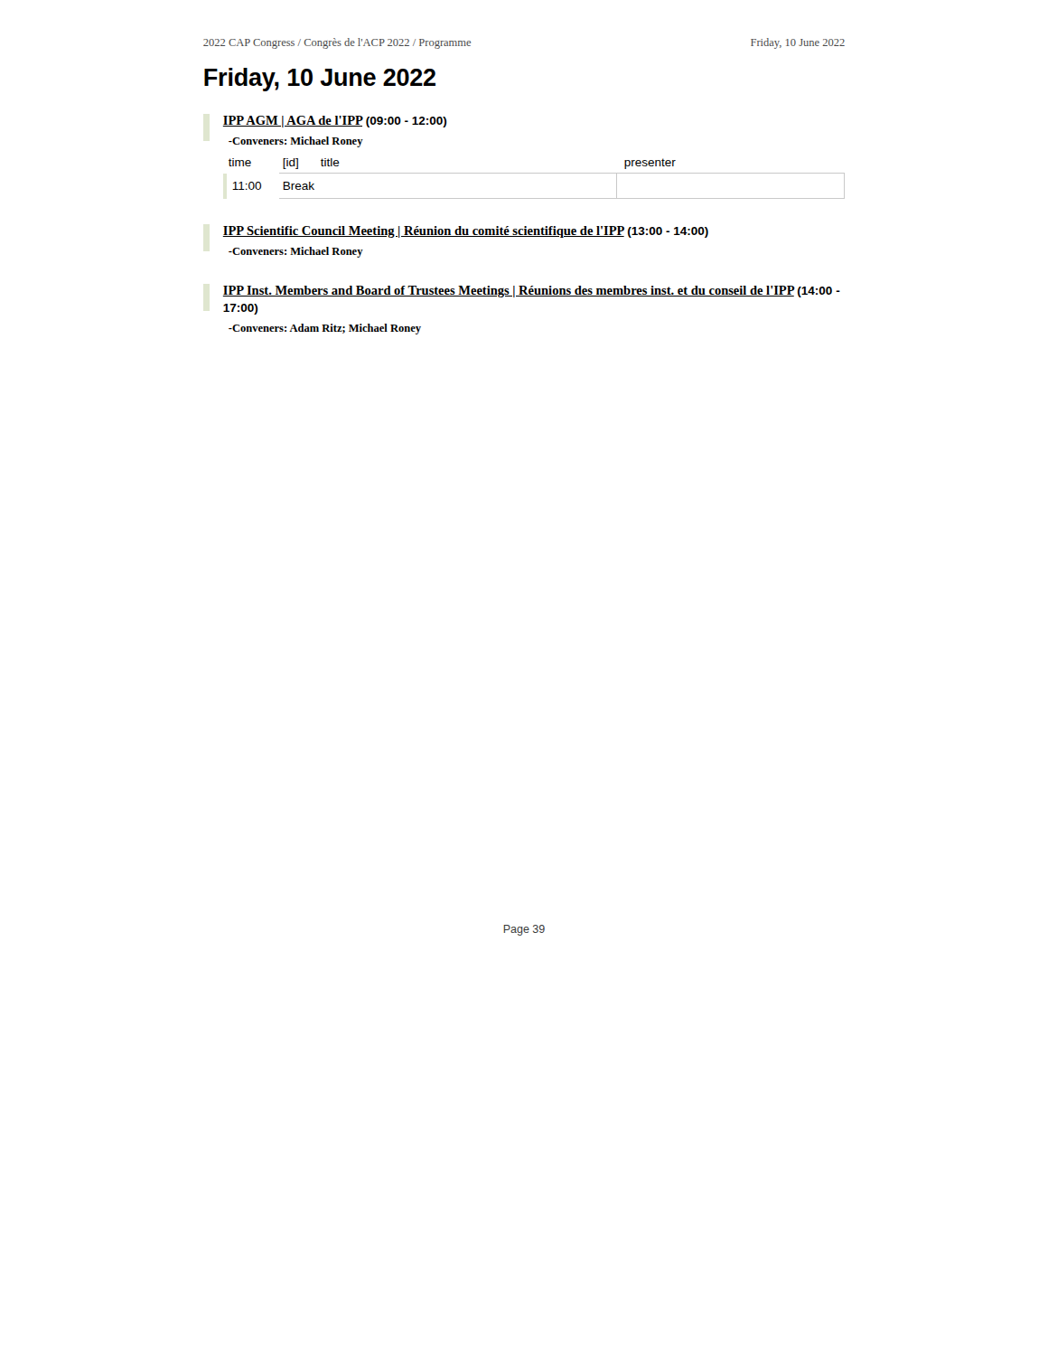2022 CAP Congress / Congrès de l'ACP 2022 / Programme Friday, 10 June 2022
Friday, 10 June 2022
IPP AGM | AGA de l'IPP (09:00 - 12:00)
-Conveners: Michael Roney
| time | [id] | title | presenter |
| --- | --- | --- | --- |
| 11:00 | Break | |
IPP Scientific Council Meeting | Réunion du comité scientifique de l'IPP (13:00 - 14:00)
-Conveners: Michael Roney
IPP Inst. Members and Board of Trustees Meetings | Réunions des membres inst. et du conseil de l'IPP (14:00 - 17:00)
-Conveners: Adam Ritz; Michael Roney
Page 39